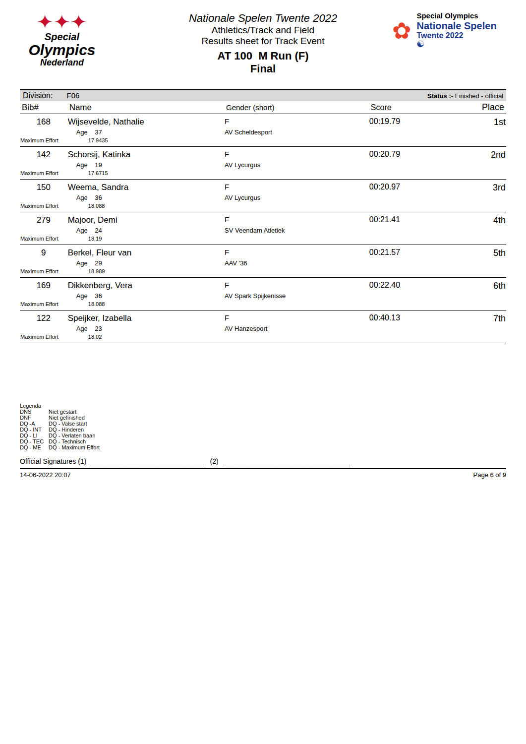✦✦✦
Special
Olympics
Nederland
Nationale Spelen Twente 2022
Athletics/Track and Field
Results sheet for Track Event
AT 100 M Run (F)
Final
✿
Special Olympics
Nationale Spelen
Twente 2022
☯
Division: F06
Status :- Finished - official
| Bib# | Name | Gender (short) | Score | Place |
| --- | --- | --- | --- | --- |
| 168 | Wijsevelde, Nathalie | F | 00:19.79 | 1st |
| | Age 37 | AV Scheldesport | | |
| Maximum Effort 17.9435 | | | |
| 142 | Schorsij, Katinka | F | 00:20.79 | 2nd |
| | Age 19 | AV Lycurgus | | |
| Maximum Effort 17.6715 | | | |
| 150 | Weema, Sandra | F | 00:20.97 | 3rd |
| | Age 36 | AV Lycurgus | | |
| Maximum Effort 18.088 | | | |
| 279 | Majoor, Demi | F | 00:21.41 | 4th |
| | Age 24 | SV Veendam Atletiek | | |
| Maximum Effort 18.19 | | | |
| 9 | Berkel, Fleur van | F | 00:21.57 | 5th |
| | Age 29 | AAV '36 | | |
| Maximum Effort 18.989 | | | |
| 169 | Dikkenberg, Vera | F | 00:22.40 | 6th |
| | Age 36 | AV Spark Spijkenisse | | |
| Maximum Effort 18.088 | | | |
| 122 | Speijker, Izabella | F | 00:40.13 | 7th |
| | Age 23 | AV Hanzesport | | |
| Maximum Effort 18.02 | | | |
Legenda
| DNS | Niet gestart |
| DNF | Niet gefinished |
| DQ -A | DQ - Valse start |
| DQ - INT | DQ - Hinderen |
| DQ - LI | DQ - Verlaten baan |
| DQ - TEC | DQ - Technisch |
| DQ - ME | DQ - Maximum Effort |
Official Signatures (1) ______________________________ (2) _________________________________
14-06-2022 20:07
Page 6 of 9